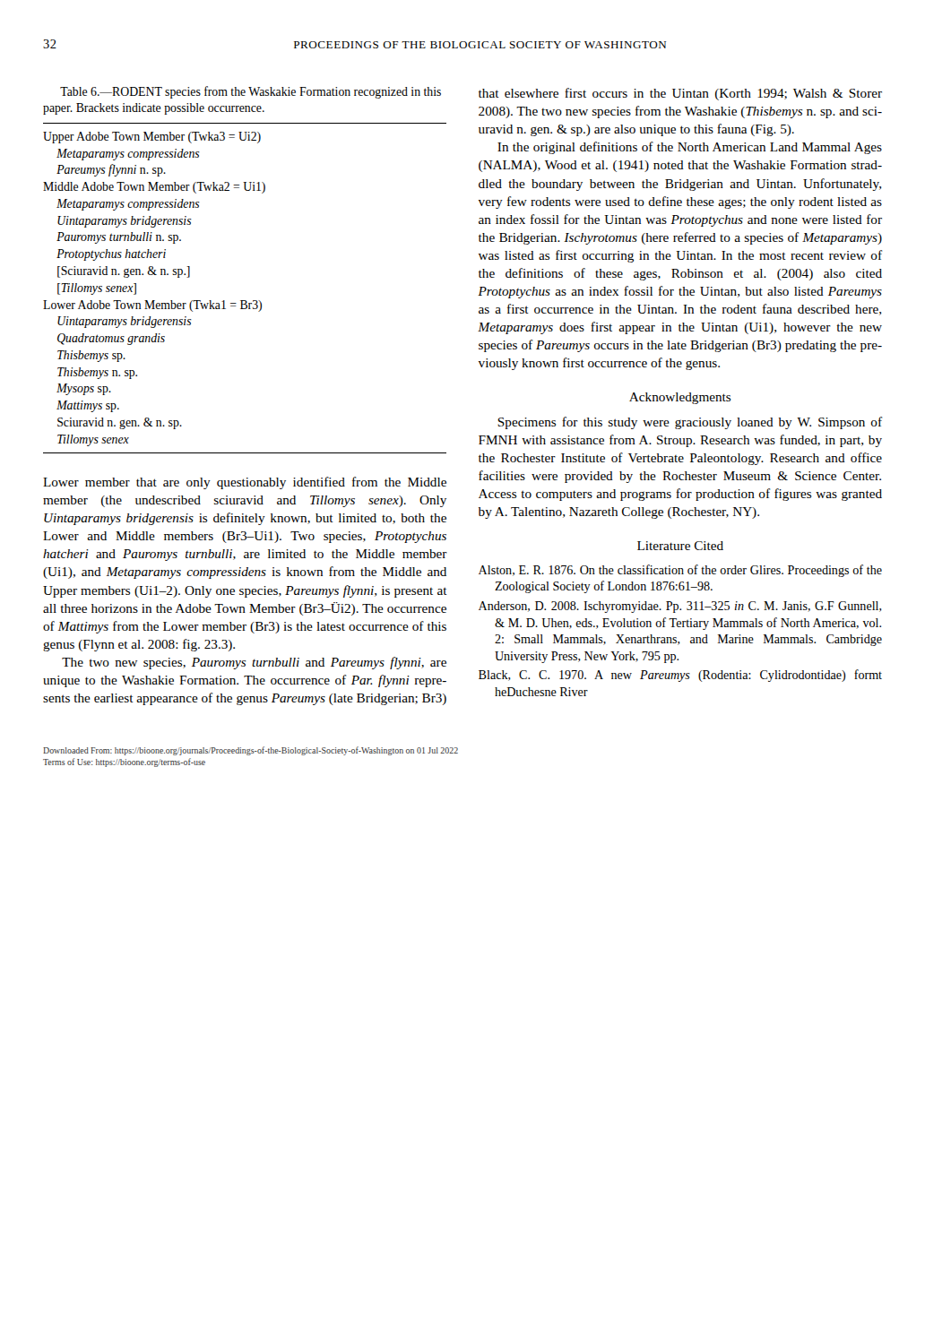32 Proceedings of the Biological Society of Washington
Table 6.—RODENT species from the Waskakie Formation recognized in this paper. Brackets indicate possible occurrence.
| Upper Adobe Town Member (Twka3 = Ui2) |
| Metaparamys compressidens |
| Pareumys flynni n. sp. |
| Middle Adobe Town Member (Twka2 = Ui1) |
| Metaparamys compressidens |
| Uintaparamys bridgerensis |
| Pauromys turnbulli n. sp. |
| Protoptychus hatcheri |
| [Sciuravid n. gen. & n. sp.] |
| [ Tillomys senex ] |
| Lower Adobe Town Member (Twka1 = Br3) |
| Uintaparamys bridgerensis |
| Quadratomus grandis |
| Thisbemys sp. |
| Thisbemys n. sp. |
| Mysops sp. |
| Mattimys sp. |
| Sciuravid n. gen. & n. sp. |
| Tillomys senex |
Lower member that are only questionably identified from the Middle member (the undescribed sciuravid and Tillomys senex). Only Uintaparamys bridgerensis is definitely known, but limited to, both the Lower and Middle members (Br3–Ui1). Two species, Protoptychus hatcheri and Pauromys turnbulli, are limited to the Middle member (Ui1), and Metaparamys compressidens is known from the Middle and Upper members (Ui1–2). Only one species, Pareumys flynni, is present at all three horizons in the Adobe Town Member (Br3–Üi2). The occurrence of Mattimys from the Lower member (Br3) is the latest occurrence of this genus (Flynn et al. 2008: fig. 23.3).
The two new species, Pauromys turnbulli and Pareumys flynni, are unique to the Washakie Formation. The occurrence of Par. flynni represents the earliest appearance of the genus Pareumys (late Bridgerian; Br3) that elsewhere first occurs in the Uintan (Korth 1994; Walsh & Storer 2008). The two new species from the Washakie (Thisbemys n. sp. and sciuravid n. gen. & sp.) are also unique to this fauna (Fig. 5).
In the original definitions of the North American Land Mammal Ages (NALMA), Wood et al. (1941) noted that the Washakie Formation straddled the boundary between the Bridgerian and Uintan. Unfortunately, very few rodents were used to define these ages; the only rodent listed as an index fossil for the Uintan was Protoptychus and none were listed for the Bridgerian. Ischyrotomus (here referred to a species of Metaparamys) was listed as first occurring in the Uintan. In the most recent review of the definitions of these ages, Robinson et al. (2004) also cited Protoptychus as an index fossil for the Uintan, but also listed Pareumys as a first occurrence in the Uintan. In the rodent fauna described here, Metaparamys does first appear in the Uintan (Ui1), however the new species of Pareumys occurs in the late Bridgerian (Br3) predating the previously known first occurrence of the genus.
Acknowledgments
Specimens for this study were graciously loaned by W. Simpson of FMNH with assistance from A. Stroup. Research was funded, in part, by the Rochester Institute of Vertebrate Paleontology. Research and office facilities were provided by the Rochester Museum & Science Center. Access to computers and programs for production of figures was granted by A. Talentino, Nazareth College (Rochester, NY).
Literature Cited
Alston, E. R. 1876. On the classification of the order Glires. Proceedings of the Zoological Society of London 1876:61–98.
Anderson, D. 2008. Ischyromyidae. Pp. 311–325 in C. M. Janis, G.F Gunnell, & M. D. Uhen, eds., Evolution of Tertiary Mammals of North America, vol. 2: Small Mammals, Xenarthrans, and Marine Mammals. Cambridge University Press, New York, 795 pp.
Black, C. C. 1970. A new Pareumys (Rodentia: Cylidrodontidae) formt heDuchesne River
Downloaded From: https://bioone.org/journals/Proceedings-of-the-Biological-Society-of-Washington on 01 Jul 2022
Terms of Use: https://bioone.org/terms-of-use